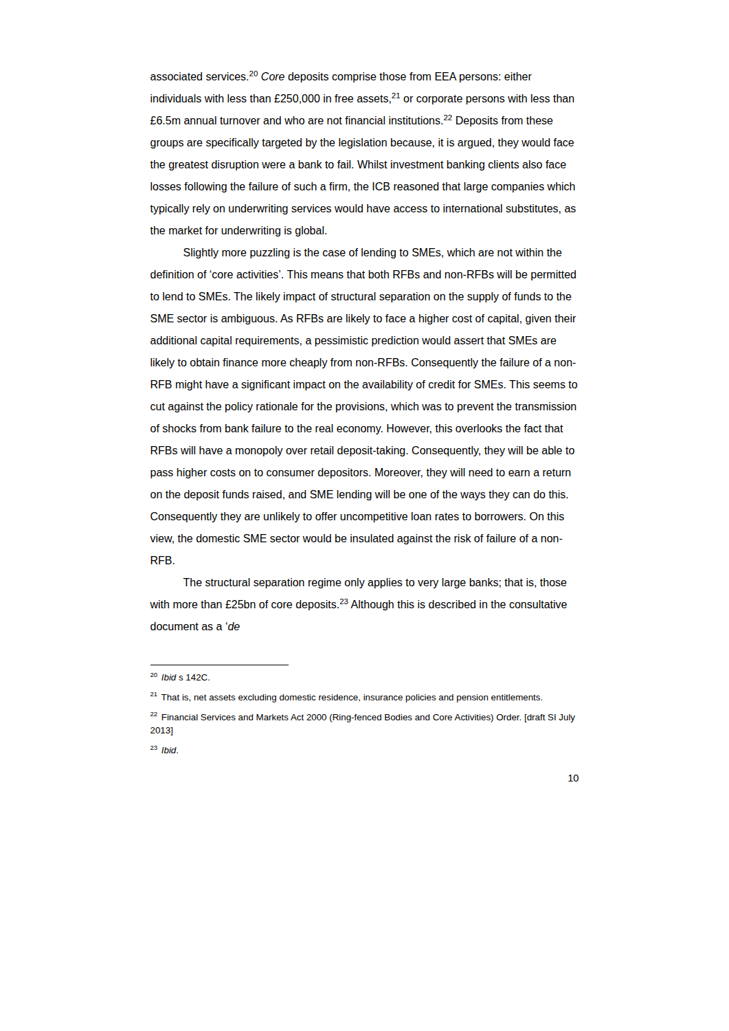associated services.20 Core deposits comprise those from EEA persons: either individuals with less than £250,000 in free assets,21 or corporate persons with less than £6.5m annual turnover and who are not financial institutions.22 Deposits from these groups are specifically targeted by the legislation because, it is argued, they would face the greatest disruption were a bank to fail. Whilst investment banking clients also face losses following the failure of such a firm, the ICB reasoned that large companies which typically rely on underwriting services would have access to international substitutes, as the market for underwriting is global.
Slightly more puzzling is the case of lending to SMEs, which are not within the definition of ‘core activities’. This means that both RFBs and non-RFBs will be permitted to lend to SMEs. The likely impact of structural separation on the supply of funds to the SME sector is ambiguous. As RFBs are likely to face a higher cost of capital, given their additional capital requirements, a pessimistic prediction would assert that SMEs are likely to obtain finance more cheaply from non-RFBs. Consequently the failure of a non-RFB might have a significant impact on the availability of credit for SMEs. This seems to cut against the policy rationale for the provisions, which was to prevent the transmission of shocks from bank failure to the real economy. However, this overlooks the fact that RFBs will have a monopoly over retail deposit-taking. Consequently, they will be able to pass higher costs on to consumer depositors. Moreover, they will need to earn a return on the deposit funds raised, and SME lending will be one of the ways they can do this. Consequently they are unlikely to offer uncompetitive loan rates to borrowers. On this view, the domestic SME sector would be insulated against the risk of failure of a non-RFB.
The structural separation regime only applies to very large banks; that is, those with more than £25bn of core deposits.23 Although this is described in the consultative document as a ‘de
20 Ibid s 142C.
21 That is, net assets excluding domestic residence, insurance policies and pension entitlements.
22 Financial Services and Markets Act 2000 (Ring-fenced Bodies and Core Activities) Order. [draft SI July 2013]
23 Ibid.
10